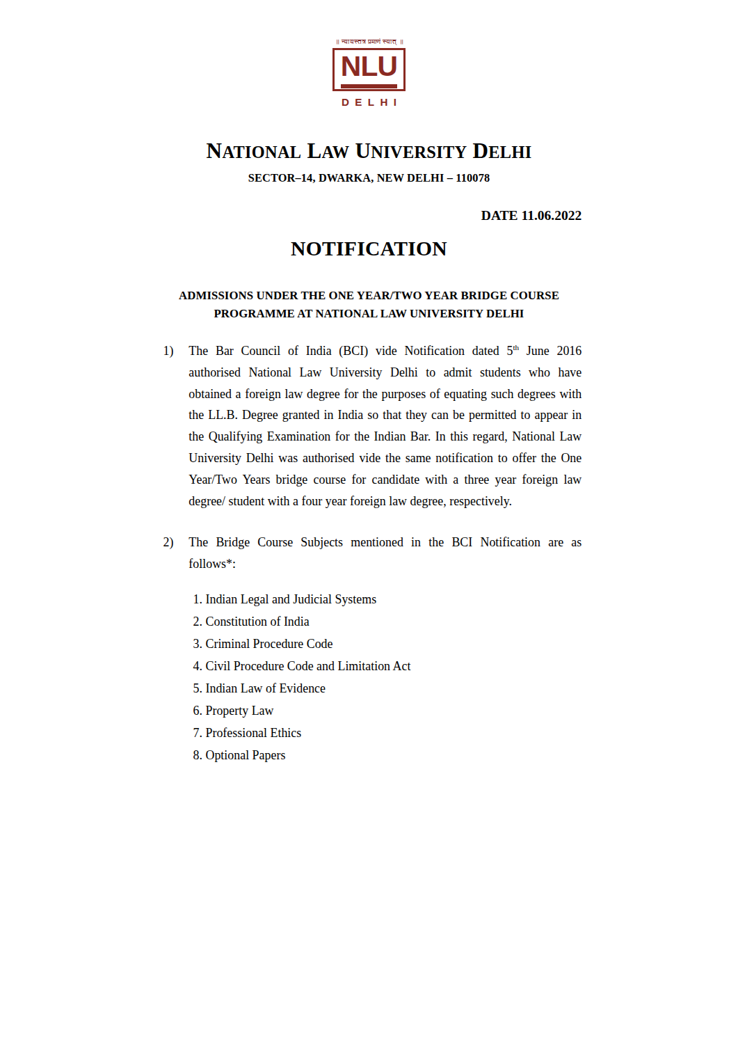॥ न्यायस्तत्र प्रमाणं स्यात् ॥
NLU
DELHI
NATIONAL LAW UNIVERSITY DELHI
SECTOR–14, DWARKA, NEW DELHI – 110078
DATE 11.06.2022
NOTIFICATION
ADMISSIONS UNDER THE ONE YEAR/TWO YEAR BRIDGE COURSE
PROGRAMME AT NATIONAL LAW UNIVERSITY DELHI
The Bar Council of India (BCI) vide Notification dated 5th June 2016 authorised National Law University Delhi to admit students who have obtained a foreign law degree for the purposes of equating such degrees with the LL.B. Degree granted in India so that they can be permitted to appear in the Qualifying Examination for the Indian Bar. In this regard, National Law University Delhi was authorised vide the same notification to offer the One Year/Two Years bridge course for candidate with a three year foreign law degree/ student with a four year foreign law degree, respectively.
The Bridge Course Subjects mentioned in the BCI Notification are as follows*:
Indian Legal and Judicial Systems
Constitution of India
Criminal Procedure Code
Civil Procedure Code and Limitation Act
Indian Law of Evidence
Property Law
Professional Ethics
Optional Papers